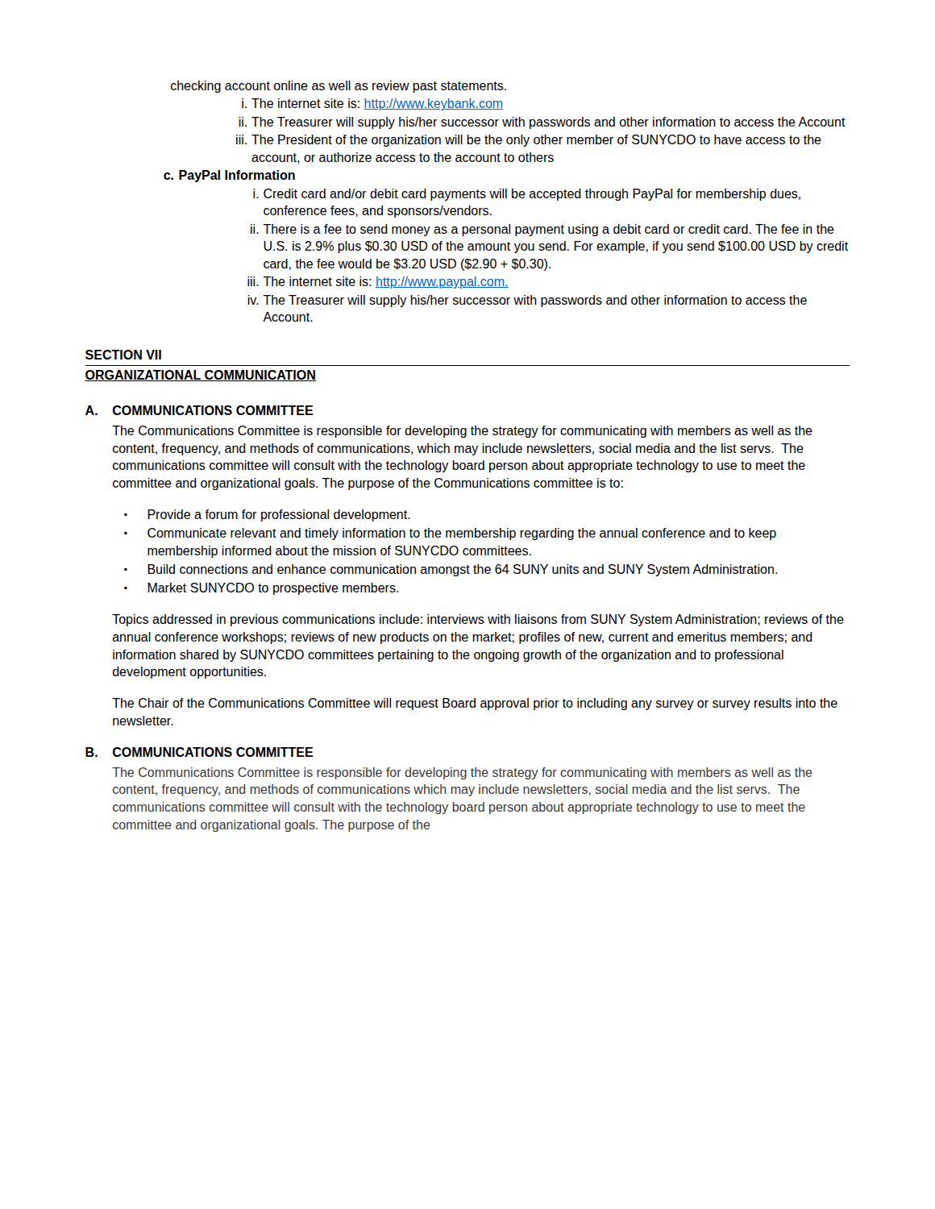checking account online as well as review past statements.
i. The internet site is: http://www.keybank.com
ii. The Treasurer will supply his/her successor with passwords and other information to access the Account
iii. The President of the organization will be the only other member of SUNYCDO to have access to the account, or authorize access to the account to others
c. PayPal Information
i. Credit card and/or debit card payments will be accepted through PayPal for membership dues, conference fees, and sponsors/vendors.
ii. There is a fee to send money as a personal payment using a debit card or credit card. The fee in the U.S. is 2.9% plus $0.30 USD of the amount you send. For example, if you send $100.00 USD by credit card, the fee would be $3.20 USD ($2.90 + $0.30).
iii. The internet site is: http://www.paypal.com.
iv. The Treasurer will supply his/her successor with passwords and other information to access the Account.
SECTION VII
ORGANIZATIONAL COMMUNICATION
A. COMMUNICATIONS COMMITTEE
The Communications Committee is responsible for developing the strategy for communicating with members as well as the content, frequency, and methods of communications, which may include newsletters, social media and the list servs. The communications committee will consult with the technology board person about appropriate technology to use to meet the committee and organizational goals. The purpose of the Communications committee is to:
Provide a forum for professional development.
Communicate relevant and timely information to the membership regarding the annual conference and to keep membership informed about the mission of SUNYCDO committees.
Build connections and enhance communication amongst the 64 SUNY units and SUNY System Administration.
Market SUNYCDO to prospective members.
Topics addressed in previous communications include: interviews with liaisons from SUNY System Administration; reviews of the annual conference workshops; reviews of new products on the market; profiles of new, current and emeritus members; and information shared by SUNYCDO committees pertaining to the ongoing growth of the organization and to professional development opportunities.
The Chair of the Communications Committee will request Board approval prior to including any survey or survey results into the newsletter.
B. COMMUNICATIONS COMMITTEE
The Communications Committee is responsible for developing the strategy for communicating with members as well as the content, frequency, and methods of communications which may include newsletters, social media and the list servs. The communications committee will consult with the technology board person about appropriate technology to use to meet the committee and organizational goals. The purpose of the